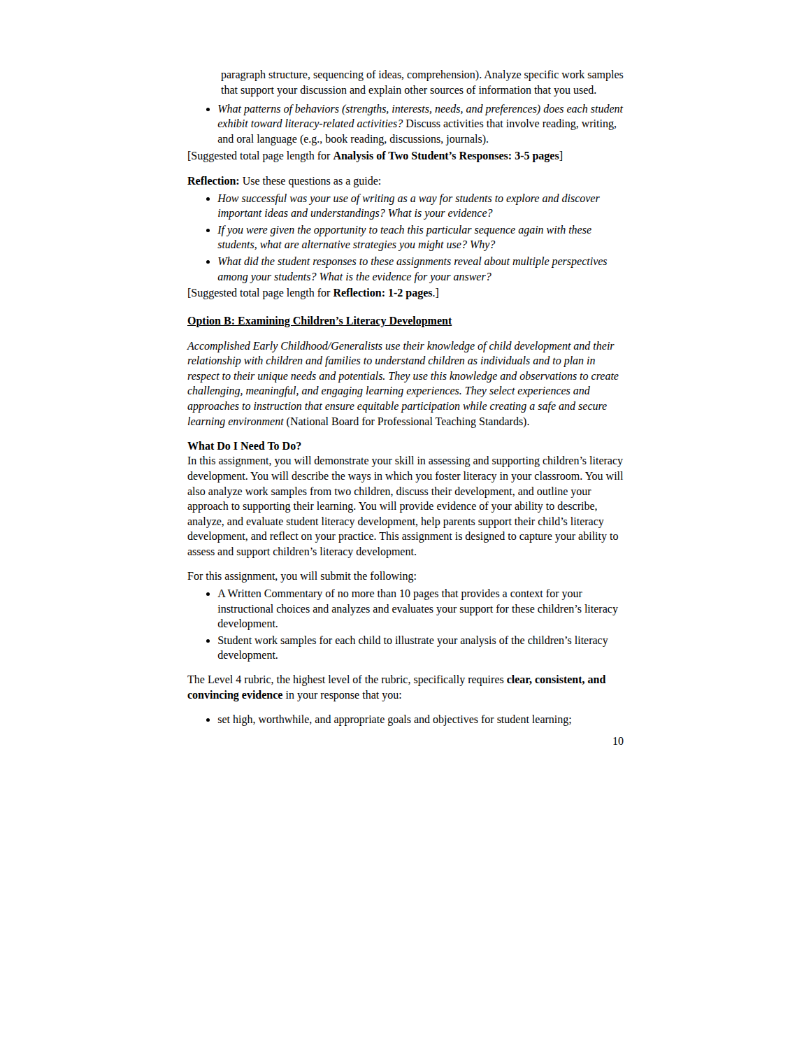paragraph structure, sequencing of ideas, comprehension). Analyze specific work samples that support your discussion and explain other sources of information that you used.
What patterns of behaviors (strengths, interests, needs, and preferences) does each student exhibit toward literacy-related activities? Discuss activities that involve reading, writing, and oral language (e.g., book reading, discussions, journals).
[Suggested total page length for Analysis of Two Student’s Responses: 3-5 pages]
Reflection: Use these questions as a guide:
How successful was your use of writing as a way for students to explore and discover important ideas and understandings? What is your evidence?
If you were given the opportunity to teach this particular sequence again with these students, what are alternative strategies you might use? Why?
What did the student responses to these assignments reveal about multiple perspectives among your students? What is the evidence for your answer?
[Suggested total page length for Reflection: 1-2 pages.]
Option B: Examining Children’s Literacy Development
Accomplished Early Childhood/Generalists use their knowledge of child development and their relationship with children and families to understand children as individuals and to plan in respect to their unique needs and potentials. They use this knowledge and observations to create challenging, meaningful, and engaging learning experiences. They select experiences and approaches to instruction that ensure equitable participation while creating a safe and secure learning environment (National Board for Professional Teaching Standards).
What Do I Need To Do?
In this assignment, you will demonstrate your skill in assessing and supporting children’s literacy development. You will describe the ways in which you foster literacy in your classroom. You will also analyze work samples from two children, discuss their development, and outline your approach to supporting their learning. You will provide evidence of your ability to describe, analyze, and evaluate student literacy development, help parents support their child’s literacy development, and reflect on your practice. This assignment is designed to capture your ability to assess and support children’s literacy development.
For this assignment, you will submit the following:
A Written Commentary of no more than 10 pages that provides a context for your instructional choices and analyzes and evaluates your support for these children’s literacy development.
Student work samples for each child to illustrate your analysis of the children’s literacy development.
The Level 4 rubric, the highest level of the rubric, specifically requires clear, consistent, and convincing evidence in your response that you:
set high, worthwhile, and appropriate goals and objectives for student learning;
10